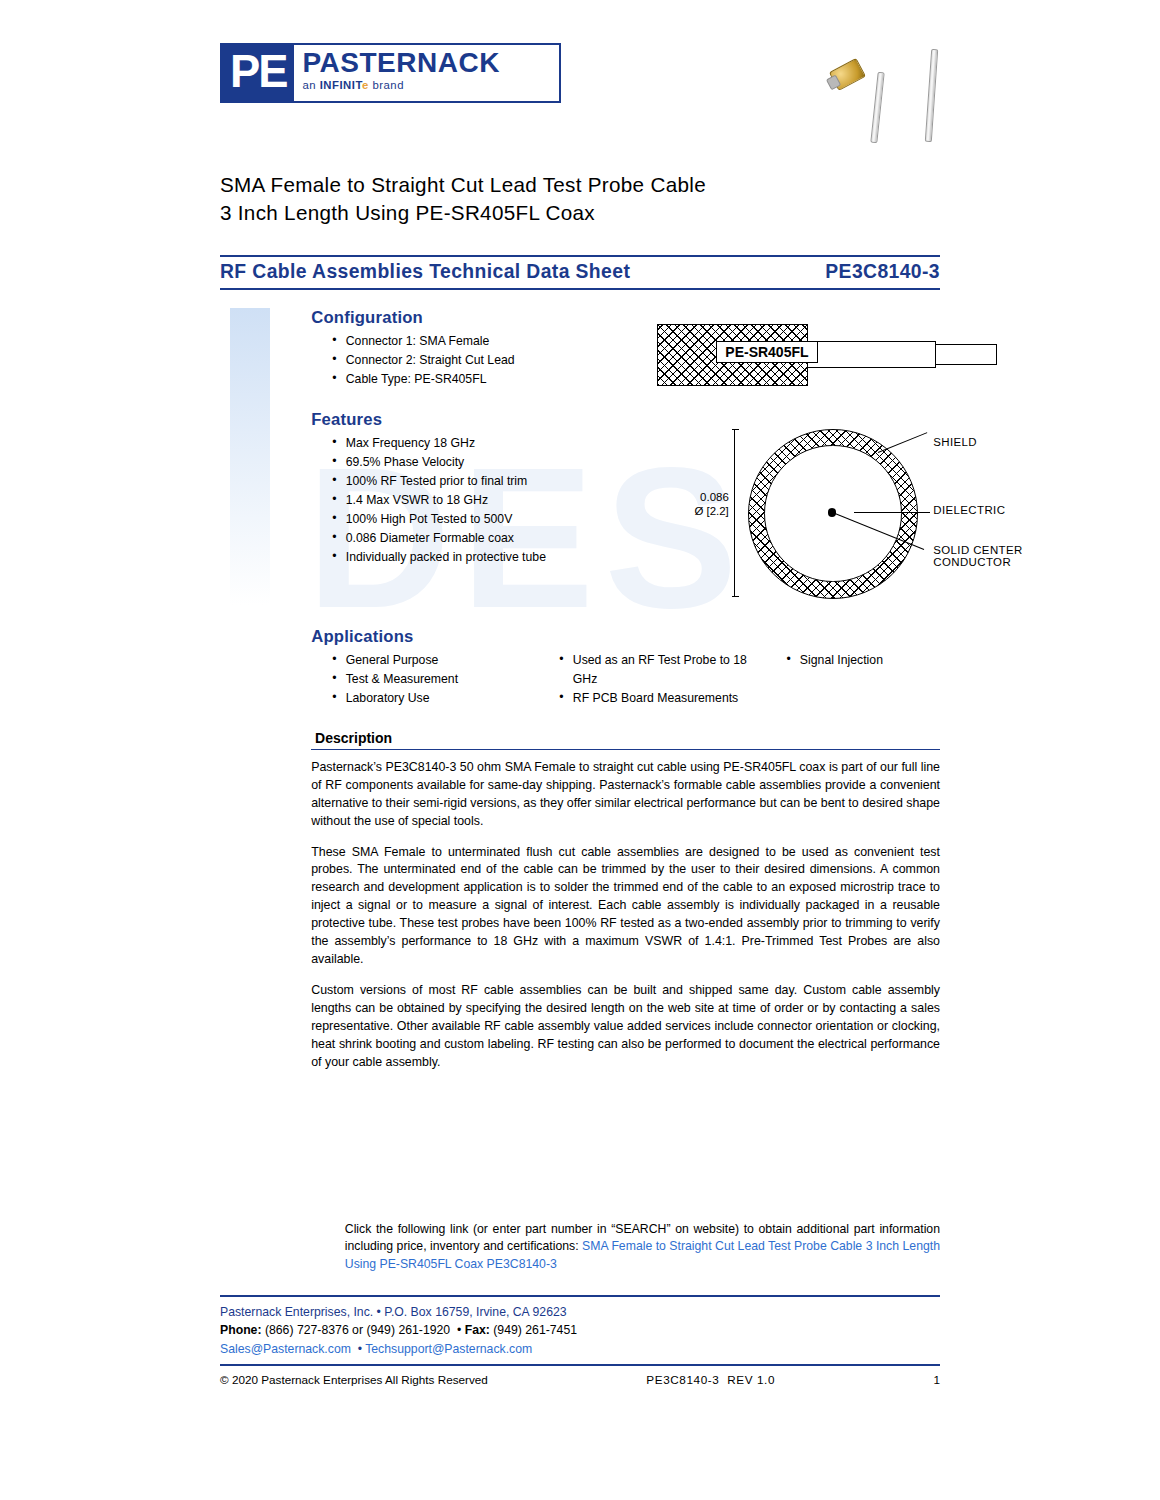PE
PASTERNACK
an INFINIT e brand
SMA Female to Straight Cut Lead Test Probe Cable
3 Inch Length Using PE-SR405FL Coax
RF Cable Assemblies Technical Data Sheet
PE3C8140-3
DES
Configuration
Connector 1: SMA Female
Connector 2: Straight Cut Lead
Cable Type: PE-SR405FL
Features
Max Frequency 18 GHz
69.5% Phase Velocity
100% RF Tested prior to final trim
1.4 Max VSWR to 18 GHz
100% High Pot Tested to 500V
0.086 Diameter Formable coax
Individually packed in protective tube
PE-SR405FL
0.086
Ø [2.2]
SHIELD
DIELECTRIC
SOLID CENTER
CONDUCTOR
Applications
General Purpose
Test & Measurement
Laboratory Use
Used as an RF Test Probe to 18 GHz
RF PCB Board Measurements
Signal Injection
Description
Pasternack’s PE3C8140-3 50 ohm SMA Female to straight cut cable using PE-SR405FL coax is part of our full line of RF components available for same-day shipping. Pasternack’s formable cable assemblies provide a convenient alternative to their semi-rigid versions, as they offer similar electrical performance but can be bent to desired shape without the use of special tools.
These SMA Female to unterminated flush cut cable assemblies are designed to be used as convenient test probes. The unterminated end of the cable can be trimmed by the user to their desired dimensions. A common research and development application is to solder the trimmed end of the cable to an exposed microstrip trace to inject a signal or to measure a signal of interest. Each cable assembly is individually packaged in a reusable protective tube. These test probes have been 100% RF tested as a two-ended assembly prior to trimming to verify the assembly’s performance to 18 GHz with a maximum VSWR of 1.4:1. Pre-Trimmed Test Probes are also available.
Custom versions of most RF cable assemblies can be built and shipped same day. Custom cable assembly lengths can be obtained by specifying the desired length on the web site at time of order or by contacting a sales representative. Other available RF cable assembly value added services include connector orientation or clocking, heat shrink booting and custom labeling. RF testing can also be performed to document the electrical performance of your cable assembly.
Click the following link (or enter part number in “SEARCH” on website) to obtain additional part information including price, inventory and certifications: SMA Female to Straight Cut Lead Test Probe Cable 3 Inch Length Using PE-SR405FL Coax PE3C8140-3
Pasternack Enterprises, Inc. • P.O. Box 16759, Irvine, CA 92623
Phone: (866) 727-8376 or (949) 261-1920 • Fax: (949) 261-7451
Sales@Pasternack.com • Techsupport@Pasternack.com
© 2020 Pasternack Enterprises All Rights Reserved
PE3C8140-3 REV 1.0
1